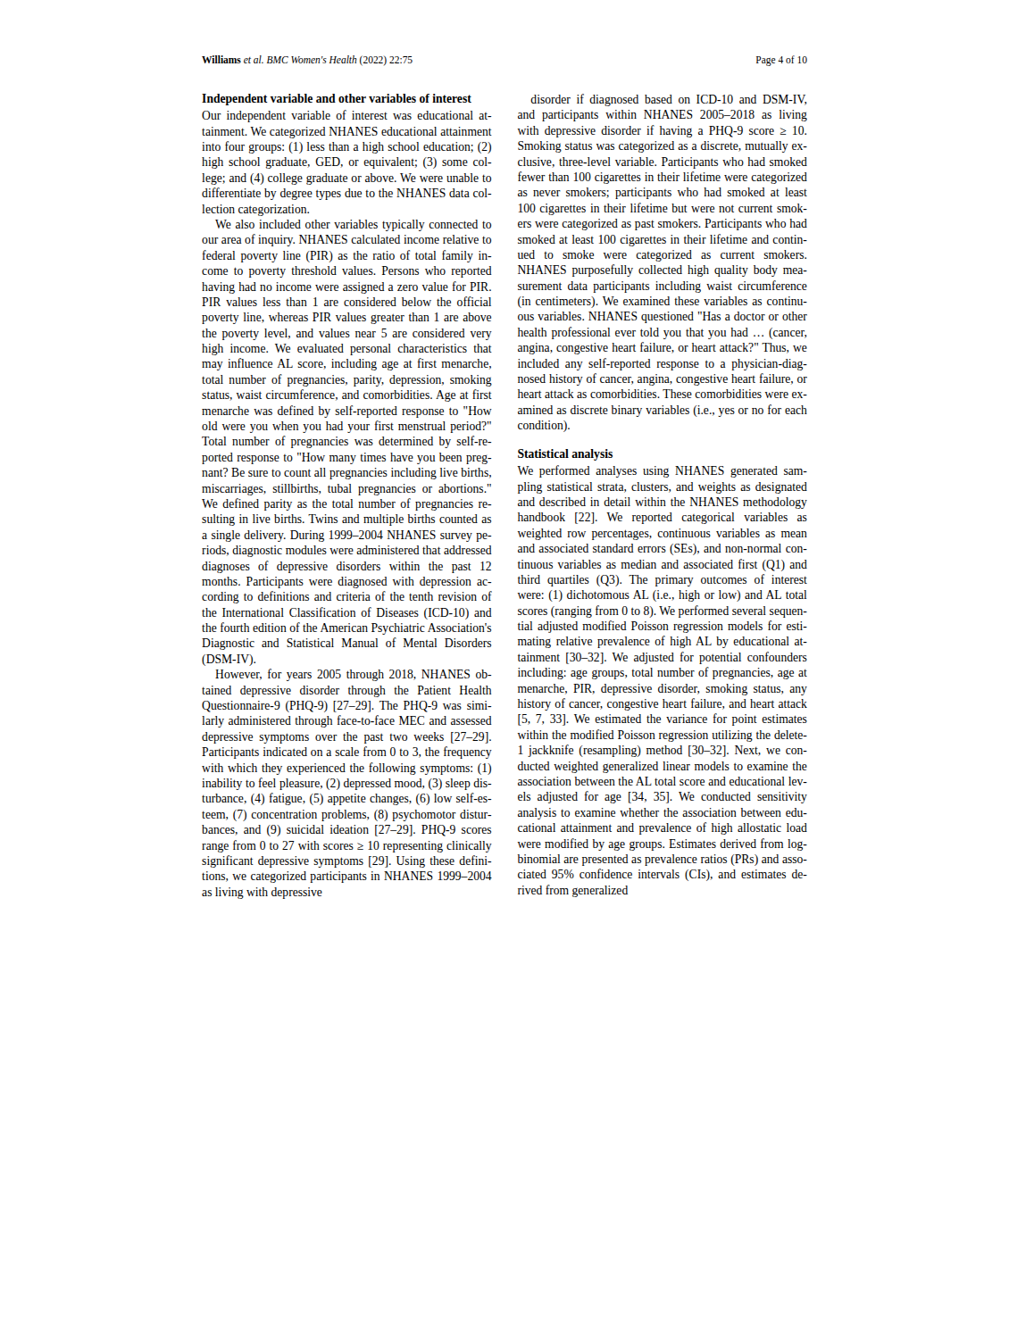Williams et al. BMC Women's Health (2022) 22:75
Page 4 of 10
Independent variable and other variables of interest
Our independent variable of interest was educational attainment. We categorized NHANES educational attainment into four groups: (1) less than a high school education; (2) high school graduate, GED, or equivalent; (3) some college; and (4) college graduate or above. We were unable to differentiate by degree types due to the NHANES data collection categorization.
We also included other variables typically connected to our area of inquiry. NHANES calculated income relative to federal poverty line (PIR) as the ratio of total family income to poverty threshold values. Persons who reported having had no income were assigned a zero value for PIR. PIR values less than 1 are considered below the official poverty line, whereas PIR values greater than 1 are above the poverty level, and values near 5 are considered very high income. We evaluated personal characteristics that may influence AL score, including age at first menarche, total number of pregnancies, parity, depression, smoking status, waist circumference, and comorbidities. Age at first menarche was defined by self-reported response to "How old were you when you had your first menstrual period?" Total number of pregnancies was determined by self-reported response to "How many times have you been pregnant? Be sure to count all pregnancies including live births, miscarriages, stillbirths, tubal pregnancies or abortions." We defined parity as the total number of pregnancies resulting in live births. Twins and multiple births counted as a single delivery. During 1999–2004 NHANES survey periods, diagnostic modules were administered that addressed diagnoses of depressive disorders within the past 12 months. Participants were diagnosed with depression according to definitions and criteria of the tenth revision of the International Classification of Diseases (ICD-10) and the fourth edition of the American Psychiatric Association's Diagnostic and Statistical Manual of Mental Disorders (DSM-IV).
However, for years 2005 through 2018, NHANES obtained depressive disorder through the Patient Health Questionnaire-9 (PHQ-9) [27–29]. The PHQ-9 was similarly administered through face-to-face MEC and assessed depressive symptoms over the past two weeks [27–29]. Participants indicated on a scale from 0 to 3, the frequency with which they experienced the following symptoms: (1) inability to feel pleasure, (2) depressed mood, (3) sleep disturbance, (4) fatigue, (5) appetite changes, (6) low self-esteem, (7) concentration problems, (8) psychomotor disturbances, and (9) suicidal ideation [27–29]. PHQ-9 scores range from 0 to 27 with scores ≥ 10 representing clinically significant depressive symptoms [29]. Using these definitions, we categorized participants in NHANES 1999–2004 as living with depressive
disorder if diagnosed based on ICD-10 and DSM-IV, and participants within NHANES 2005–2018 as living with depressive disorder if having a PHQ-9 score ≥ 10. Smoking status was categorized as a discrete, mutually exclusive, three-level variable. Participants who had smoked fewer than 100 cigarettes in their lifetime were categorized as never smokers; participants who had smoked at least 100 cigarettes in their lifetime but were not current smokers were categorized as past smokers. Participants who had smoked at least 100 cigarettes in their lifetime and continued to smoke were categorized as current smokers. NHANES purposefully collected high quality body measurement data participants including waist circumference (in centimeters). We examined these variables as continuous variables. NHANES questioned "Has a doctor or other health professional ever told you that you had … (cancer, angina, congestive heart failure, or heart attack?" Thus, we included any self-reported response to a physician-diagnosed history of cancer, angina, congestive heart failure, or heart attack as comorbidities. These comorbidities were examined as discrete binary variables (i.e., yes or no for each condition).
Statistical analysis
We performed analyses using NHANES generated sampling statistical strata, clusters, and weights as designated and described in detail within the NHANES methodology handbook [22]. We reported categorical variables as weighted row percentages, continuous variables as mean and associated standard errors (SEs), and non-normal continuous variables as median and associated first (Q1) and third quartiles (Q3). The primary outcomes of interest were: (1) dichotomous AL (i.e., high or low) and AL total scores (ranging from 0 to 8). We performed several sequential adjusted modified Poisson regression models for estimating relative prevalence of high AL by educational attainment [30–32]. We adjusted for potential confounders including: age groups, total number of pregnancies, age at menarche, PIR, depressive disorder, smoking status, any history of cancer, congestive heart failure, and heart attack [5, 7, 33]. We estimated the variance for point estimates within the modified Poisson regression utilizing the delete-1 jackknife (resampling) method [30–32]. Next, we conducted weighted generalized linear models to examine the association between the AL total score and educational levels adjusted for age [34, 35]. We conducted sensitivity analysis to examine whether the association between educational attainment and prevalence of high allostatic load were modified by age groups. Estimates derived from log-binomial are presented as prevalence ratios (PRs) and associated 95% confidence intervals (CIs), and estimates derived from generalized